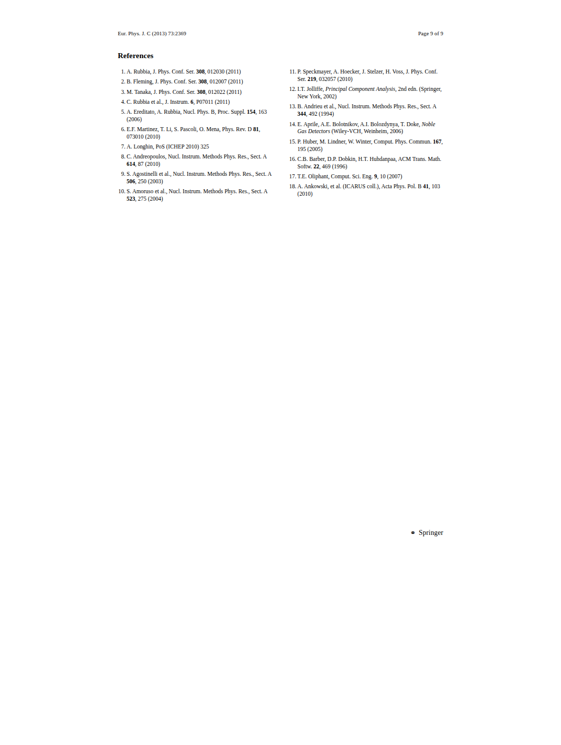Eur. Phys. J. C (2013) 73:2369
Page 9 of 9
References
1 A. Rubbia, J. Phys. Conf. Ser. 308, 012030 (2011)
2 B. Fleming, J. Phys. Conf. Ser. 308, 012007 (2011)
3 M. Tanaka, J. Phys. Conf. Ser. 308, 012022 (2011)
4 C. Rubbia et al., J. Instrum. 6, P07011 (2011)
5 A. Ereditato, A. Rubbia, Nucl. Phys. B, Proc. Suppl. 154, 163 (2006)
6 E.F. Martinez, T. Li, S. Pascoli, O. Mena, Phys. Rev. D 81, 073010 (2010)
7 A. Longhin, PoS (ICHEP 2010) 325
8 C. Andreopoulos, Nucl. Instrum. Methods Phys. Res., Sect. A 614, 87 (2010)
9 S. Agostinelli et al., Nucl. Instrum. Methods Phys. Res., Sect. A 506, 250 (2003)
10 S. Amoruso et al., Nucl. Instrum. Methods Phys. Res., Sect. A 523, 275 (2004)
11 P. Speckmayer, A. Hoecker, J. Stelzer, H. Voss, J. Phys. Conf. Ser. 219, 032057 (2010)
12 I.T. Jolliffe, Principal Component Analysis, 2nd edn. (Springer, New York, 2002)
13 B. Andrieu et al., Nucl. Instrum. Methods Phys. Res., Sect. A 344, 492 (1994)
14 E. Aprile, A.E. Bolotnikov, A.I. Bolozdynya, T. Doke, Noble Gas Detectors (Wiley-VCH, Weinheim, 2006)
15 P. Huber, M. Lindner, W. Winter, Comput. Phys. Commun. 167, 195 (2005)
16 C.B. Barber, D.P. Dobkin, H.T. Huhdanpaa, ACM Trans. Math. Softw. 22, 469 (1996)
17 T.E. Oliphant, Comput. Sci. Eng. 9, 10 (2007)
18 A. Ankowski, et al. (ICARUS coll.), Acta Phys. Pol. B 41, 103 (2010)
⚭ Springer